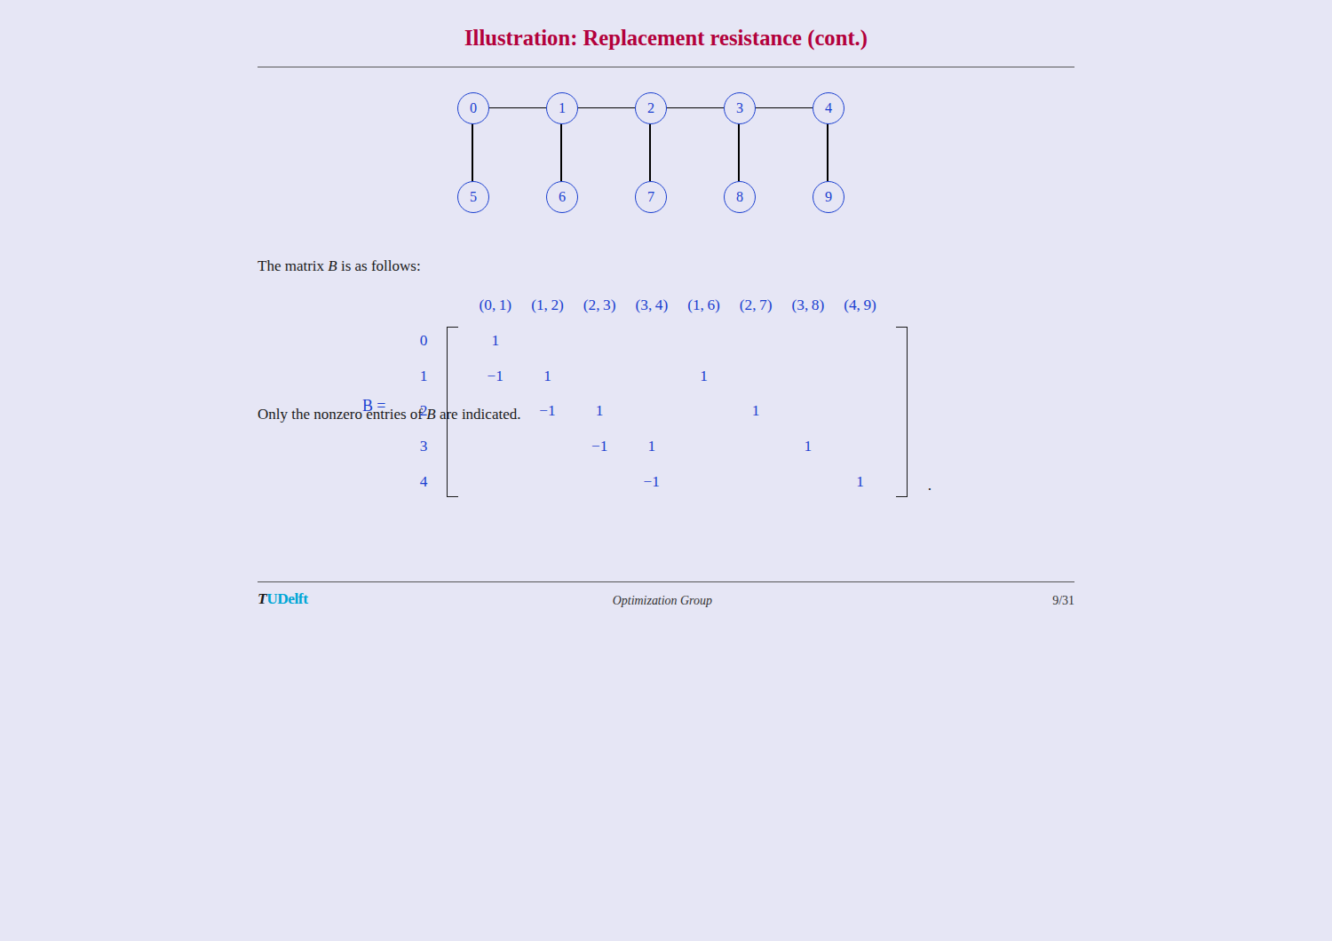Illustration: Replacement resistance (cont.)
0
1
2
3
4
5
6
7
8
9
The matrix B is as follows:
| | | | (0, 1) | (1, 2) | (2, 3) | (3, 4) | (1, 6) | (2, 7) | (3, 8) | (4, 9) | | |
| | 0 | | 1 | | | | | | | | | . |
| 1 | −1 | 1 | | | 1 | | | |
| 2 | | −1 | 1 | | | 1 | | |
| 3 | | | −1 | 1 | | | 1 | |
| 4 | | | | −1 | | | | 1 |
B =
Only the nonzero entries of B are indicated.
TUDelft
Optimization Group
9/31